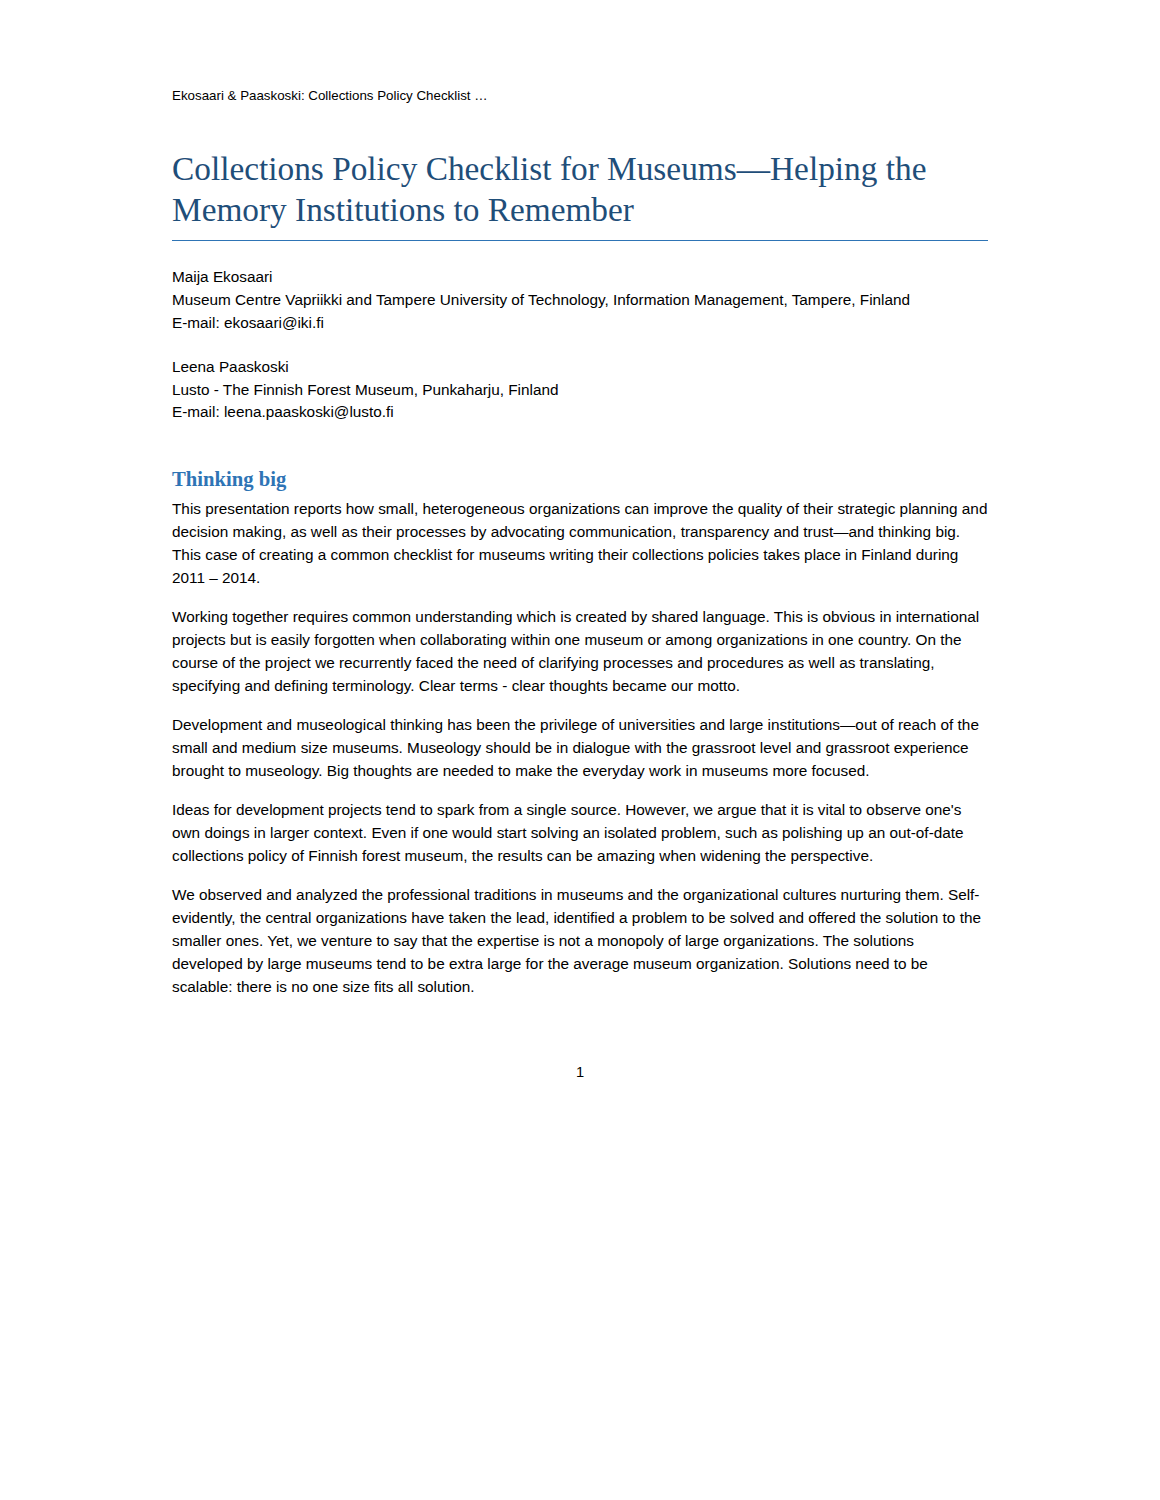Ekosaari & Paaskoski: Collections Policy Checklist …
Collections Policy Checklist for Museums—Helping the Memory Institutions to Remember
Maija Ekosaari
Museum Centre Vapriikki and Tampere University of Technology, Information Management, Tampere, Finland
E-mail: ekosaari@iki.fi
Leena Paaskoski
Lusto - The Finnish Forest Museum, Punkaharju, Finland
E-mail: leena.paaskoski@lusto.fi
Thinking big
This presentation reports how small, heterogeneous organizations can improve the quality of their strategic planning and decision making, as well as their processes by advocating communication, transparency and trust—and thinking big. This case of creating a common checklist for museums writing their collections policies takes place in Finland during 2011 – 2014.
Working together requires common understanding which is created by shared language. This is obvious in international projects but is easily forgotten when collaborating within one museum or among organizations in one country. On the course of the project we recurrently faced the need of clarifying processes and procedures as well as translating, specifying and defining terminology. Clear terms - clear thoughts became our motto.
Development and museological thinking has been the privilege of universities and large institutions—out of reach of the small and medium size museums. Museology should be in dialogue with the grassroot level and grassroot experience brought to museology. Big thoughts are needed to make the everyday work in museums more focused.
Ideas for development projects tend to spark from a single source. However, we argue that it is vital to observe one's own doings in larger context. Even if one would start solving an isolated problem, such as polishing up an out-of-date collections policy of Finnish forest museum, the results can be amazing when widening the perspective.
We observed and analyzed the professional traditions in museums and the organizational cultures nurturing them. Self-evidently, the central organizations have taken the lead, identified a problem to be solved and offered the solution to the smaller ones. Yet, we venture to say that the expertise is not a monopoly of large organizations. The solutions developed by large museums tend to be extra large for the average museum organization. Solutions need to be scalable: there is no one size fits all solution.
1